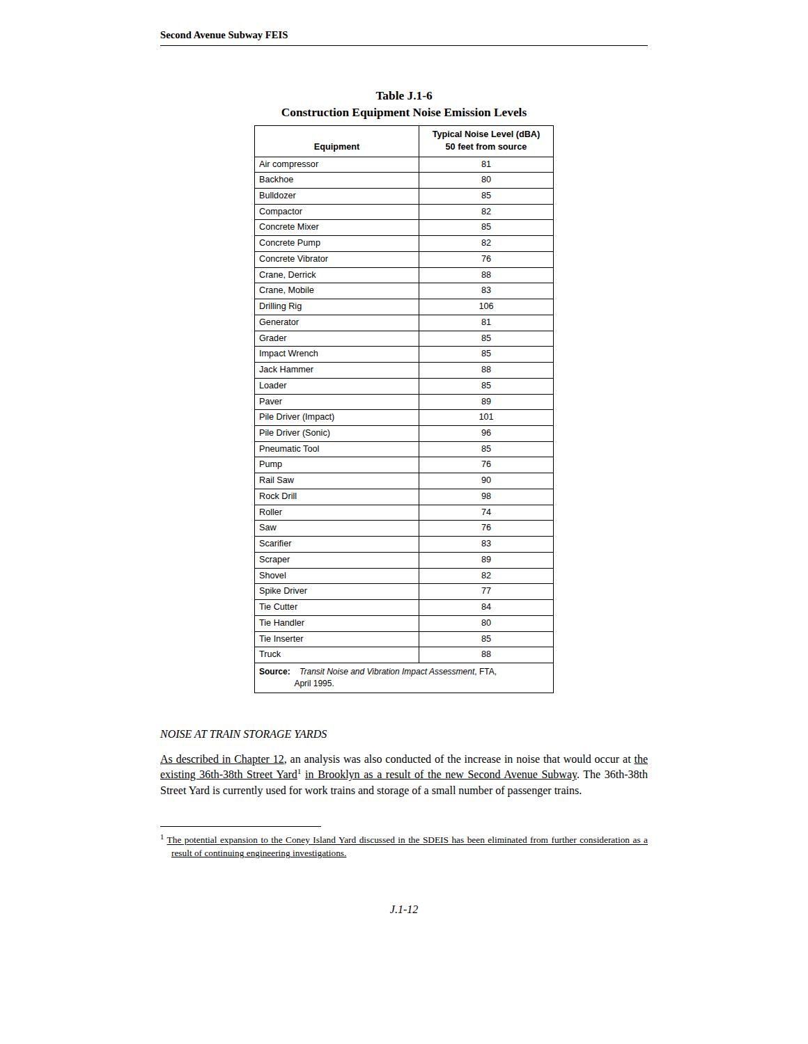Second Avenue Subway FEIS
Table J.1-6 Construction Equipment Noise Emission Levels
| Equipment | Typical Noise Level (dBA) 50 feet from source |
| --- | --- |
| Air compressor | 81 |
| Backhoe | 80 |
| Bulldozer | 85 |
| Compactor | 82 |
| Concrete Mixer | 85 |
| Concrete Pump | 82 |
| Concrete Vibrator | 76 |
| Crane, Derrick | 88 |
| Crane, Mobile | 83 |
| Drilling Rig | 106 |
| Generator | 81 |
| Grader | 85 |
| Impact Wrench | 85 |
| Jack Hammer | 88 |
| Loader | 85 |
| Paver | 89 |
| Pile Driver (Impact) | 101 |
| Pile Driver (Sonic) | 96 |
| Pneumatic Tool | 85 |
| Pump | 76 |
| Rail Saw | 90 |
| Rock Drill | 98 |
| Roller | 74 |
| Saw | 76 |
| Scarifier | 83 |
| Scraper | 89 |
| Shovel | 82 |
| Spike Driver | 77 |
| Tie Cutter | 84 |
| Tie Handler | 80 |
| Tie Inserter | 85 |
| Truck | 88 |
| Source: Transit Noise and Vibration Impact Assessment , FTA, April 1995. |
NOISE AT TRAIN STORAGE YARDS
As described in Chapter 12, an analysis was also conducted of the increase in noise that would occur at the existing 36th-38th Street Yard1 in Brooklyn as a result of the new Second Avenue Subway. The 36th-38th Street Yard is currently used for work trains and storage of a small number of passenger trains.
1 The potential expansion to the Coney Island Yard discussed in the SDEIS has been eliminated from further consideration as a result of continuing engineering investigations.
J.1-12